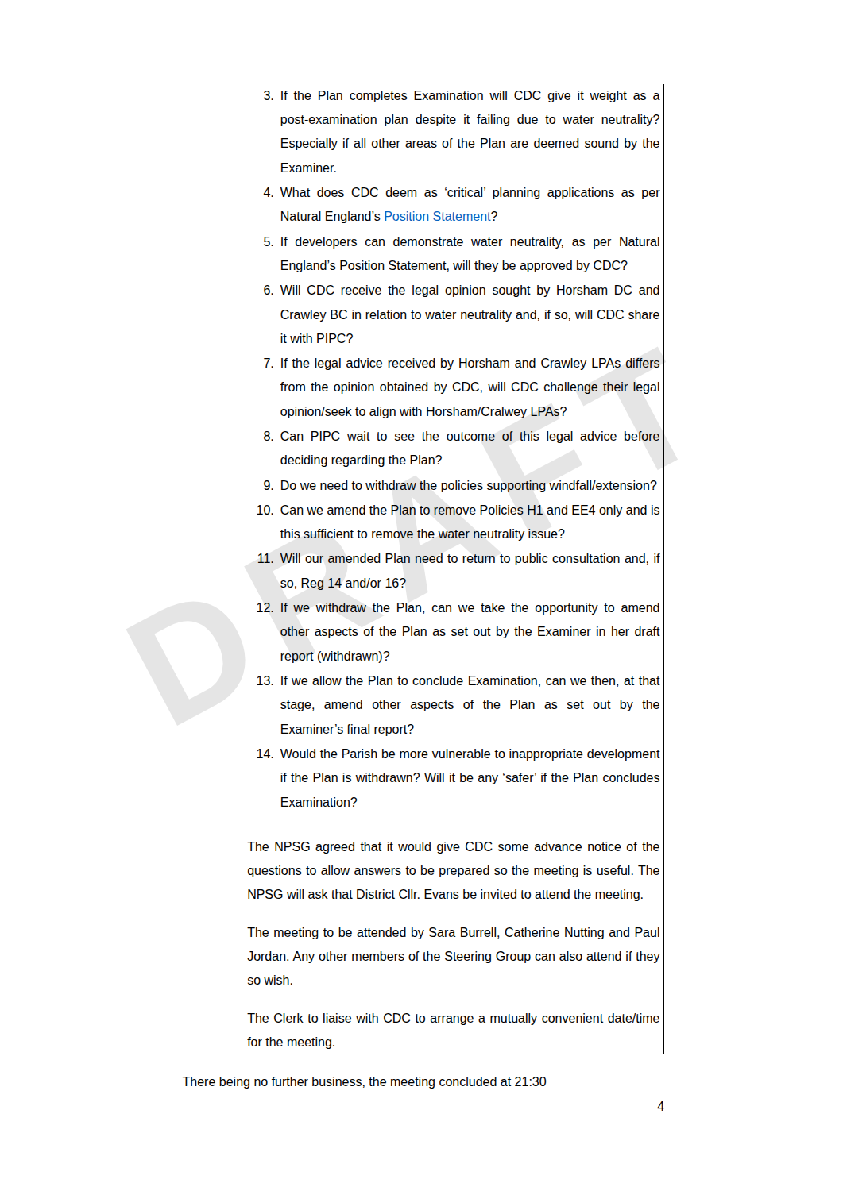DRAFT
3. If the Plan completes Examination will CDC give it weight as a post-examination plan despite it failing due to water neutrality? Especially if all other areas of the Plan are deemed sound by the Examiner.
4. What does CDC deem as ‘critical’ planning applications as per Natural England’s Position Statement?
5. If developers can demonstrate water neutrality, as per Natural England’s Position Statement, will they be approved by CDC?
6. Will CDC receive the legal opinion sought by Horsham DC and Crawley BC in relation to water neutrality and, if so, will CDC share it with PIPC?
7. If the legal advice received by Horsham and Crawley LPAs differs from the opinion obtained by CDC, will CDC challenge their legal opinion/seek to align with Horsham/Cralwey LPAs?
8. Can PIPC wait to see the outcome of this legal advice before deciding regarding the Plan?
9. Do we need to withdraw the policies supporting windfall/extension?
10. Can we amend the Plan to remove Policies H1 and EE4 only and is this sufficient to remove the water neutrality issue?
11. Will our amended Plan need to return to public consultation and, if so, Reg 14 and/or 16?
12. If we withdraw the Plan, can we take the opportunity to amend other aspects of the Plan as set out by the Examiner in her draft report (withdrawn)?
13. If we allow the Plan to conclude Examination, can we then, at that stage, amend other aspects of the Plan as set out by the Examiner’s final report?
14. Would the Parish be more vulnerable to inappropriate development if the Plan is withdrawn? Will it be any ‘safer’ if the Plan concludes Examination?
The NPSG agreed that it would give CDC some advance notice of the questions to allow answers to be prepared so the meeting is useful. The NPSG will ask that District Cllr. Evans be invited to attend the meeting.
The meeting to be attended by Sara Burrell, Catherine Nutting and Paul Jordan. Any other members of the Steering Group can also attend if they so wish.
The Clerk to liaise with CDC to arrange a mutually convenient date/time for the meeting.
There being no further business, the meeting concluded at 21:30
4